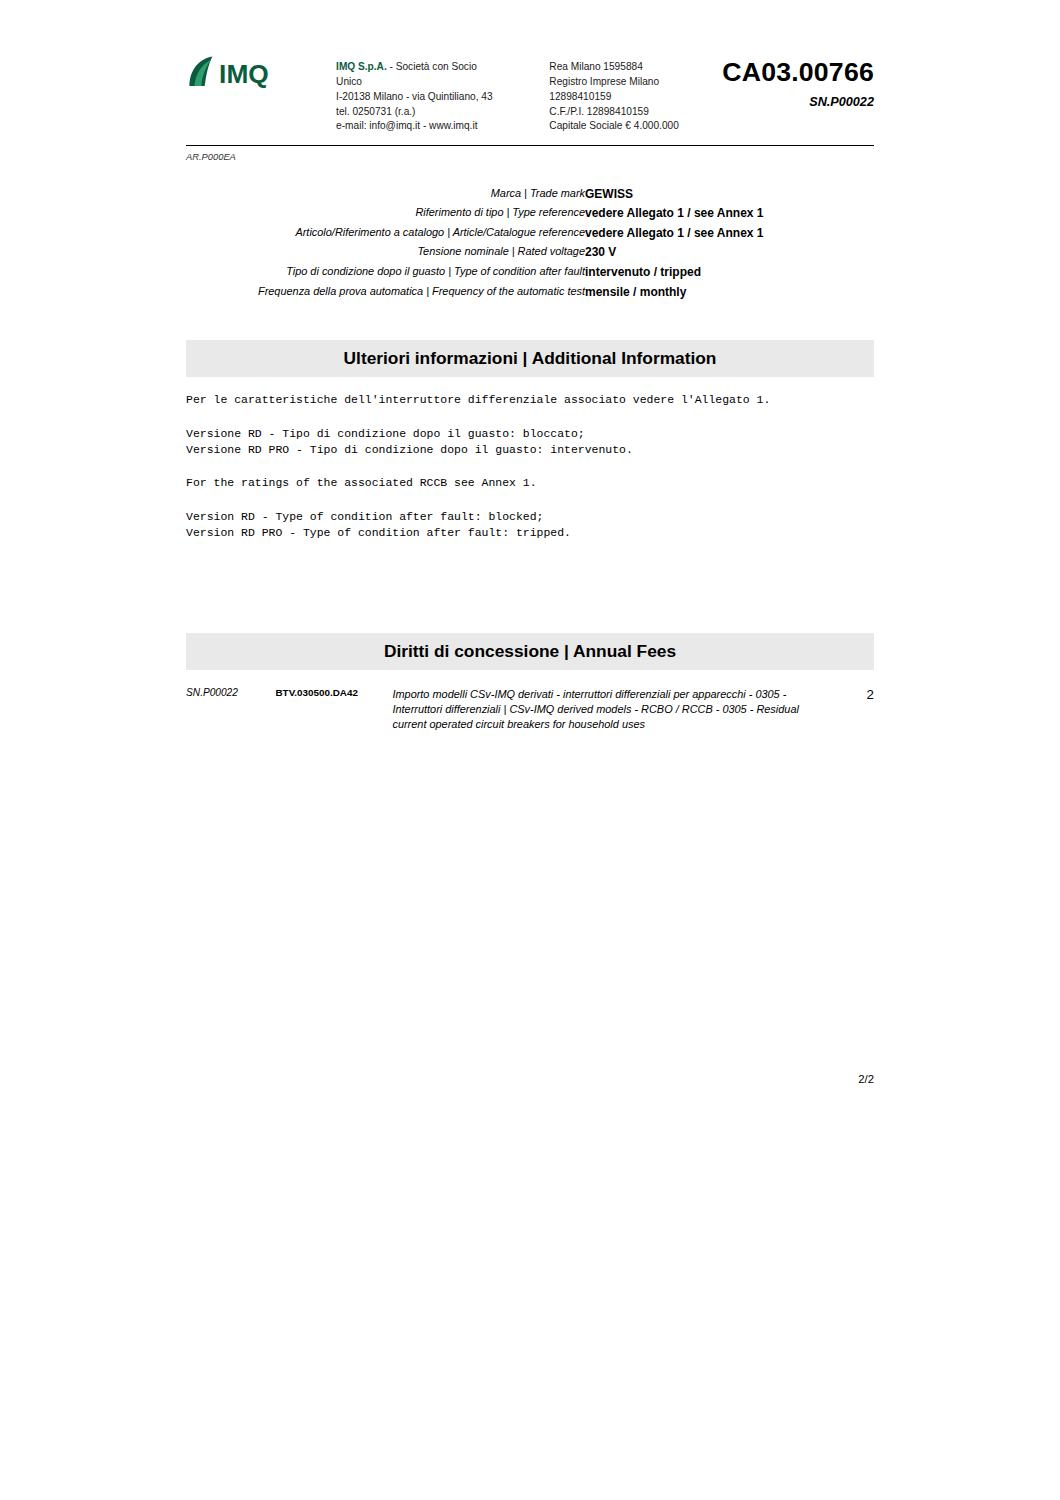IMQ
IMQ S.p.A. - Società con Socio Unico
I-20138 Milano - via Quintiliano, 43
tel. 0250731 (r.a.)
e-mail: info@imq.it - www.imq.it
Rea Milano 1595884
Registro Imprese Milano 12898410159
C.F./P.I. 12898410159
Capitale Sociale € 4.000.000
CA03.00766
SN.P00022
AR.P000EA
| Marca / Trade mark | GEWISS |
| Riferimento di tipo / Type reference | vedere Allegato 1 / see Annex 1 |
| Articolo/Riferimento a catalogo / Article/Catalogue reference | vedere Allegato 1 / see Annex 1 |
| Tensione nominale / Rated voltage | 230 V |
| Tipo di condizione dopo il guasto / Type of condition after fault | intervenuto / tripped |
| Frequenza della prova automatica / Frequency of the automatic test | mensile / monthly |
Ulteriori informazioni | Additional Information
Per le caratteristiche dell'interruttore differenziale associato vedere l'Allegato 1. Versione RD - Tipo di condizione dopo il guasto: bloccato; Versione RD PRO - Tipo di condizione dopo il guasto: intervenuto. For the ratings of the associated RCCB see Annex 1. Version RD - Type of condition after fault: blocked; Version RD PRO - Type of condition after fault: tripped.
Diritti di concessione | Annual Fees
| SN.P00022 | BTV.030500.DA42 | Importo modelli CSv-IMQ derivati - interruttori differenziali per apparecchi - 0305 - Interruttori differenziali / CSv-IMQ derived models - RCBO / RCCB - 0305 - Residual current operated circuit breakers for household uses | 2 |
2/2